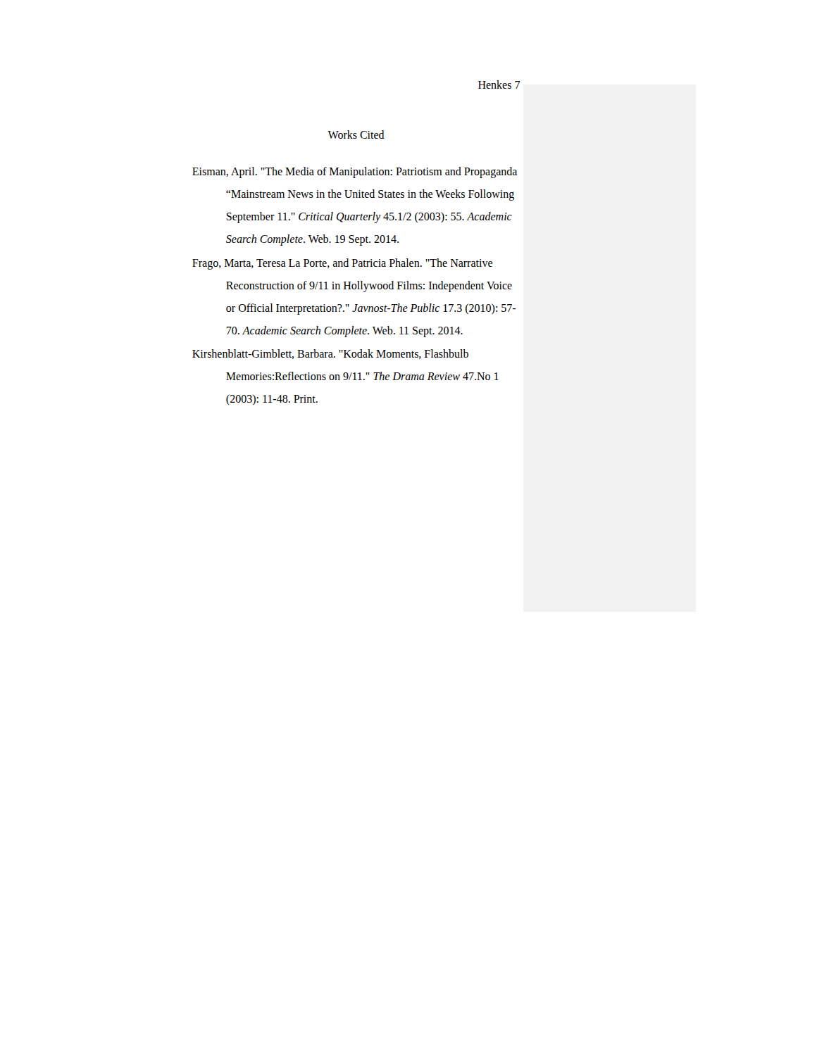Henkes 7
Works Cited
Eisman, April. "The Media of Manipulation: Patriotism and Propaganda “Mainstream News in the United States in the Weeks Following September 11." Critical Quarterly 45.1/2 (2003): 55. Academic Search Complete. Web. 19 Sept. 2014.
Frago, Marta, Teresa La Porte, and Patricia Phalen. "The Narrative Reconstruction of 9/11 in Hollywood Films: Independent Voice or Official Interpretation?." Javnost-The Public 17.3 (2010): 57-70. Academic Search Complete. Web. 11 Sept. 2014.
Kirshenblatt-Gimblett, Barbara. "Kodak Moments, Flashbulb Memories:Reflections on 9/11." The Drama Review 47.No 1 (2003): 11-48. Print.